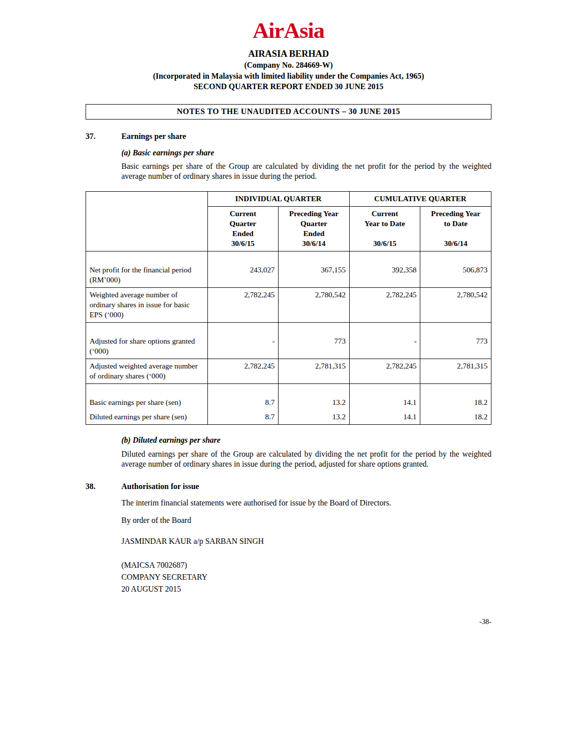AirAsia
AIRASIA BERHAD
(Company No. 284669-W)
(Incorporated in Malaysia with limited liability under the Companies Act, 1965)
SECOND QUARTER REPORT ENDED 30 JUNE 2015
NOTES TO THE UNAUDITED ACCOUNTS – 30 JUNE 2015
37. Earnings per share
(a) Basic earnings per share
Basic earnings per share of the Group are calculated by dividing the net profit for the period by the weighted average number of ordinary shares in issue during the period.
| | INDIVIDUAL QUARTER | CUMULATIVE QUARTER |
| --- | --- | --- |
| Current Quarter Ended 30/6/15 | Preceding Year Quarter Ended 30/6/14 | Current Year to Date 30/6/15 | Preceding Year to Date 30/6/14 |
| Net profit for the financial period (RM’000) | 243,027 | 367,155 | 392,358 | 506,873 |
| Weighted average number of ordinary shares in issue for basic EPS (‘000) | 2,782,245 | 2,780,542 | 2,782,245 | 2,780,542 |
| Adjusted for share options granted (‘000) | - | 773 | - | 773 |
| Adjusted weighted average number of ordinary shares (‘000) | 2,782,245 | 2,781,315 | 2,782,245 | 2,781,315 |
| Basic earnings per share (sen) | 8.7 | 13.2 | 14.1 | 18.2 |
| Diluted earnings per share (sen) | 8.7 | 13.2 | 14.1 | 18.2 |
(b) Diluted earnings per share
Diluted earnings per share of the Group are calculated by dividing the net profit for the period by the weighted average number of ordinary shares in issue during the period, adjusted for share options granted.
38. Authorisation for issue
The interim financial statements were authorised for issue by the Board of Directors.
By order of the Board
JASMINDAR KAUR a/p SARBAN SINGH
(MAICSA 7002687)
COMPANY SECRETARY
20 AUGUST 2015
-38-